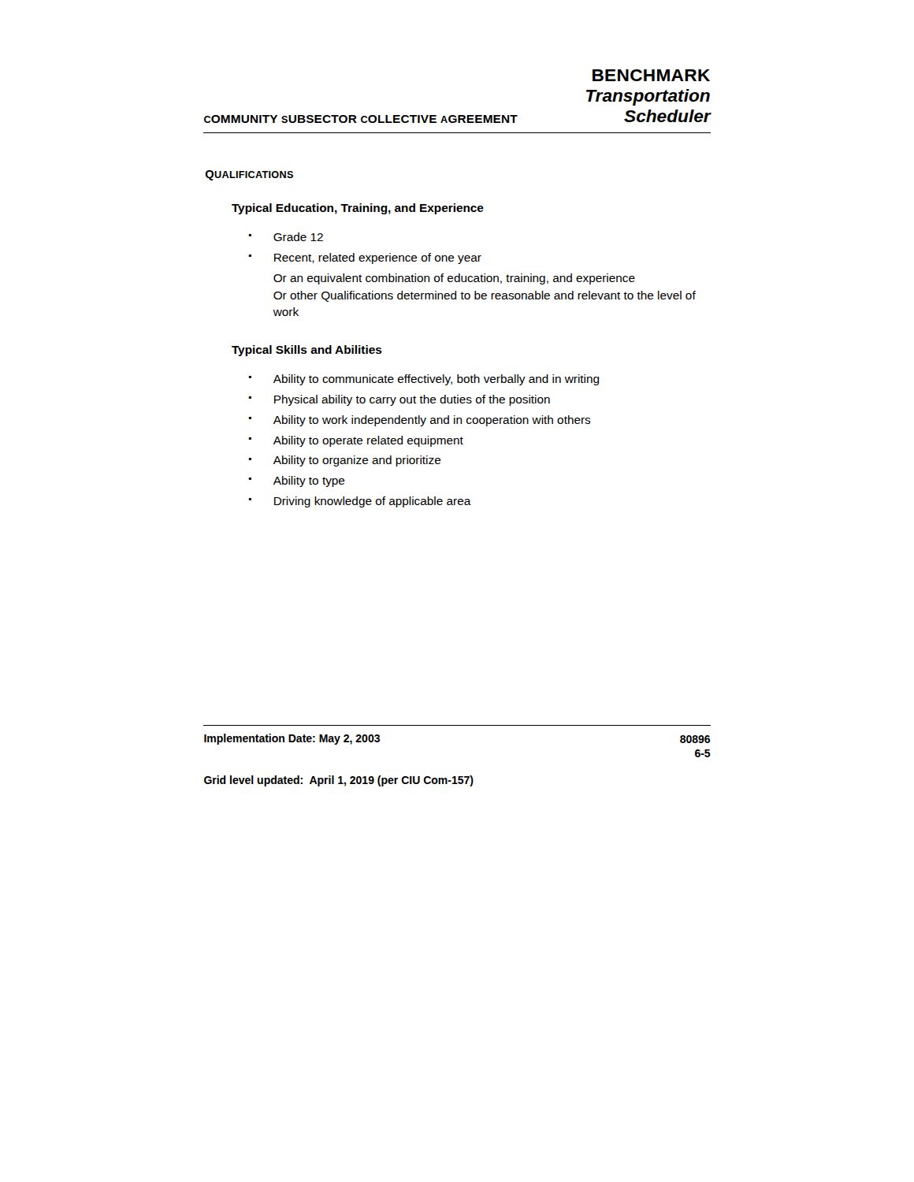COMMUNITY SUBSECTOR COLLECTIVE AGREEMENT
BENCHMARK
Transportation Scheduler
QUALIFICATIONS
Typical Education, Training, and Experience
Grade 12
Recent, related experience of one year
Or an equivalent combination of education, training, and experience
Or other Qualifications determined to be reasonable and relevant to the level of work
Typical Skills and Abilities
Ability to communicate effectively, both verbally and in writing
Physical ability to carry out the duties of the position
Ability to work independently and in cooperation with others
Ability to operate related equipment
Ability to organize and prioritize
Ability to type
Driving knowledge of applicable area
Implementation Date: May 2, 2003
80896
6-5
Grid level updated: April 1, 2019 (per CIU Com-157)